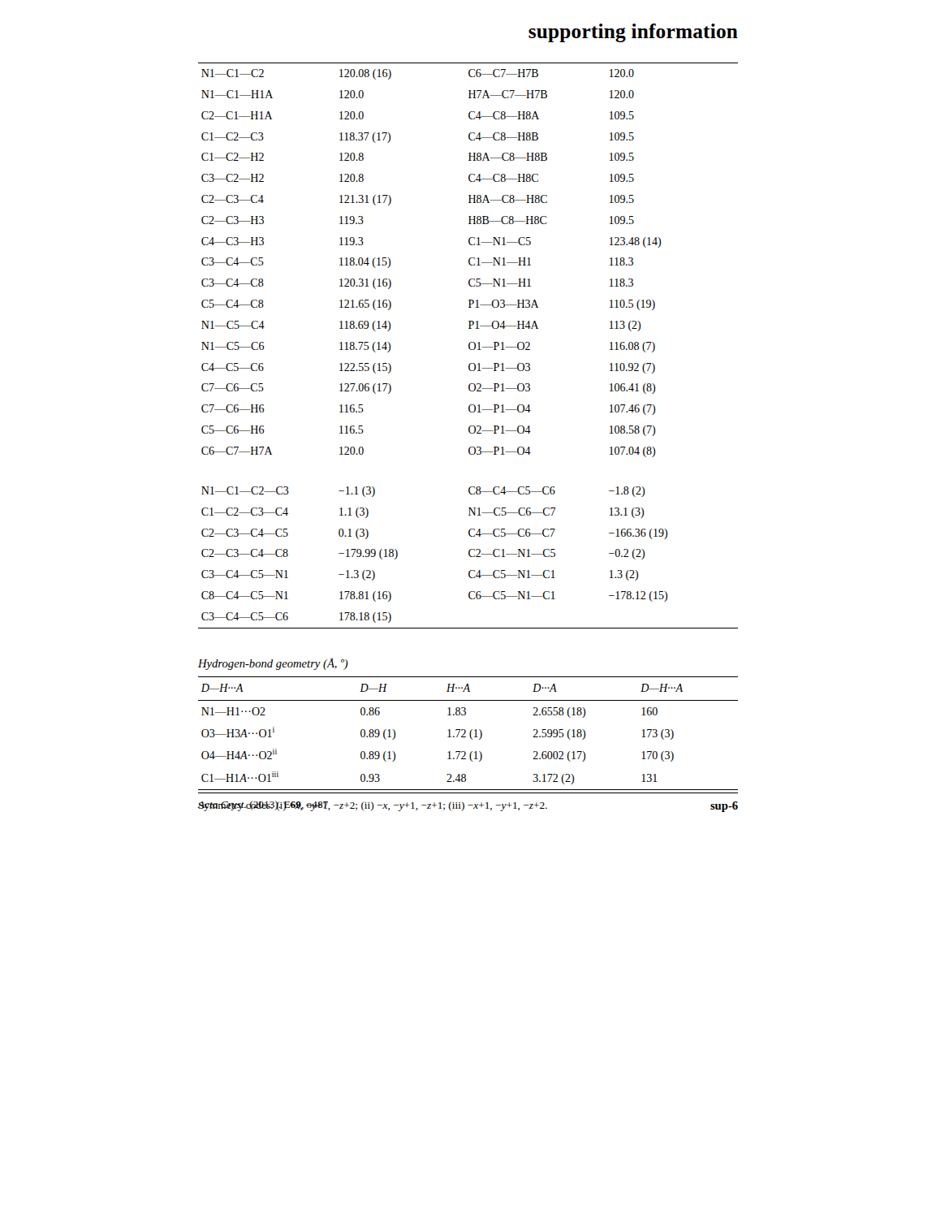supporting information
| N1—C1—C2 | 120.08 (16) | C6—C7—H7B | 120.0 |
| N1—C1—H1A | 120.0 | H7A—C7—H7B | 120.0 |
| C2—C1—H1A | 120.0 | C4—C8—H8A | 109.5 |
| C1—C2—C3 | 118.37 (17) | C4—C8—H8B | 109.5 |
| C1—C2—H2 | 120.8 | H8A—C8—H8B | 109.5 |
| C3—C2—H2 | 120.8 | C4—C8—H8C | 109.5 |
| C2—C3—C4 | 121.31 (17) | H8A—C8—H8C | 109.5 |
| C2—C3—H3 | 119.3 | H8B—C8—H8C | 109.5 |
| C4—C3—H3 | 119.3 | C1—N1—C5 | 123.48 (14) |
| C3—C4—C5 | 118.04 (15) | C1—N1—H1 | 118.3 |
| C3—C4—C8 | 120.31 (16) | C5—N1—H1 | 118.3 |
| C5—C4—C8 | 121.65 (16) | P1—O3—H3A | 110.5 (19) |
| N1—C5—C4 | 118.69 (14) | P1—O4—H4A | 113 (2) |
| N1—C5—C6 | 118.75 (14) | O1—P1—O2 | 116.08 (7) |
| C4—C5—C6 | 122.55 (15) | O1—P1—O3 | 110.92 (7) |
| C7—C6—C5 | 127.06 (17) | O2—P1—O3 | 106.41 (8) |
| C7—C6—H6 | 116.5 | O1—P1—O4 | 107.46 (7) |
| C5—C6—H6 | 116.5 | O2—P1—O4 | 108.58 (7) |
| C6—C7—H7A | 120.0 | O3—P1—O4 | 107.04 (8) |
| N1—C1—C2—C3 | −1.1 (3) | C8—C4—C5—C6 | −1.8 (2) |
| C1—C2—C3—C4 | 1.1 (3) | N1—C5—C6—C7 | 13.1 (3) |
| C2—C3—C4—C5 | 0.1 (3) | C4—C5—C6—C7 | −166.36 (19) |
| C2—C3—C4—C8 | −179.99 (18) | C2—C1—N1—C5 | −0.2 (2) |
| C3—C4—C5—N1 | −1.3 (2) | C4—C5—N1—C1 | 1.3 (2) |
| C8—C4—C5—N1 | 178.81 (16) | C6—C5—N1—C1 | −178.12 (15) |
| C3—C4—C5—C6 | 178.18 (15) | | |
Hydrogen-bond geometry (Å, º)
| D—H···A | D—H | H···A | D···A | D—H···A |
| --- | --- | --- | --- | --- |
| N1—H1···O2 | 0.86 | 1.83 | 2.6558 (18) | 160 |
| O3—H3 A ···O1 i | 0.89 (1) | 1.72 (1) | 2.5995 (18) | 173 (3) |
| O4—H4 A ···O2 ii | 0.89 (1) | 1.72 (1) | 2.6002 (17) | 170 (3) |
| C1—H1 A ···O1 iii | 0.93 | 2.48 | 3.172 (2) | 131 |
Symmetry codes: (i) −x, −y+1, −z+2; (ii) −x, −y+1, −z+1; (iii) −x+1, −y+1, −z+2.
Acta Cryst. (2013). E69, o487
sup-6